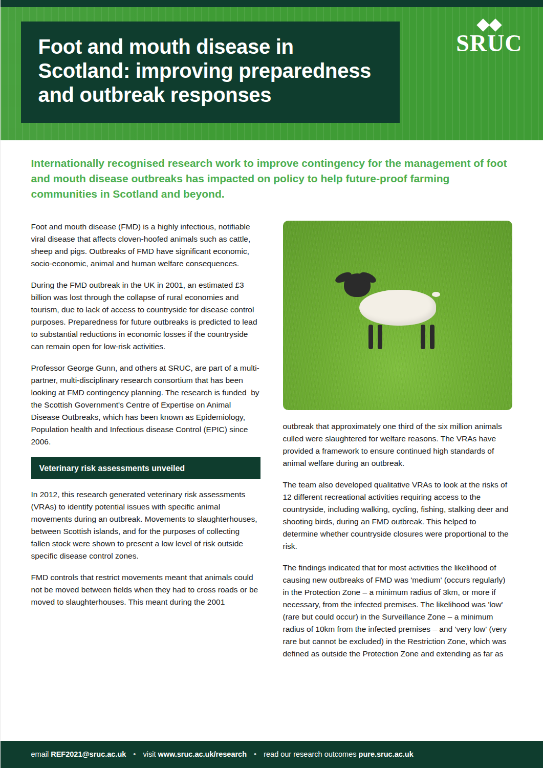Foot and mouth disease in Scotland: improving preparedness and outbreak responses
SRUC
Internationally recognised research work to improve contingency for the management of foot and mouth disease outbreaks has impacted on policy to help future-proof farming communities in Scotland and beyond.
Foot and mouth disease (FMD) is a highly infectious, notifiable viral disease that affects cloven-hoofed animals such as cattle, sheep and pigs. Outbreaks of FMD have significant economic, socio-economic, animal and human welfare consequences.
During the FMD outbreak in the UK in 2001, an estimated £3 billion was lost through the collapse of rural economies and tourism, due to lack of access to countryside for disease control purposes. Preparedness for future outbreaks is predicted to lead to substantial reductions in economic losses if the countryside can remain open for low-risk activities.
Professor George Gunn, and others at SRUC, are part of a multi-partner, multi-disciplinary research consortium that has been looking at FMD contingency planning. The research is funded by the Scottish Government's Centre of Expertise on Animal Disease Outbreaks, which has been known as Epidemiology, Population health and Infectious disease Control (EPIC) since 2006.
Veterinary risk assessments unveiled
In 2012, this research generated veterinary risk assessments (VRAs) to identify potential issues with specific animal movements during an outbreak. Movements to slaughterhouses, between Scottish islands, and for the purposes of collecting fallen stock were shown to present a low level of risk outside specific disease control zones.
FMD controls that restrict movements meant that animals could not be moved between fields when they had to cross roads or be moved to slaughterhouses. This meant during the 2001
outbreak that approximately one third of the six million animals culled were slaughtered for welfare reasons. The VRAs have provided a framework to ensure continued high standards of animal welfare during an outbreak.
The team also developed qualitative VRAs to look at the risks of 12 different recreational activities requiring access to the countryside, including walking, cycling, fishing, stalking deer and shooting birds, during an FMD outbreak. This helped to determine whether countryside closures were proportional to the risk.
The findings indicated that for most activities the likelihood of causing new outbreaks of FMD was 'medium' (occurs regularly) in the Protection Zone – a minimum radius of 3km, or more if necessary, from the infected premises. The likelihood was 'low' (rare but could occur) in the Surveillance Zone – a minimum radius of 10km from the infected premises – and 'very low' (very rare but cannot be excluded) in the Restriction Zone, which was defined as outside the Protection Zone and extending as far as
email REF2021@sruc.ac.uk • visit www.sruc.ac.uk/research • read our research outcomes pure.sruc.ac.uk